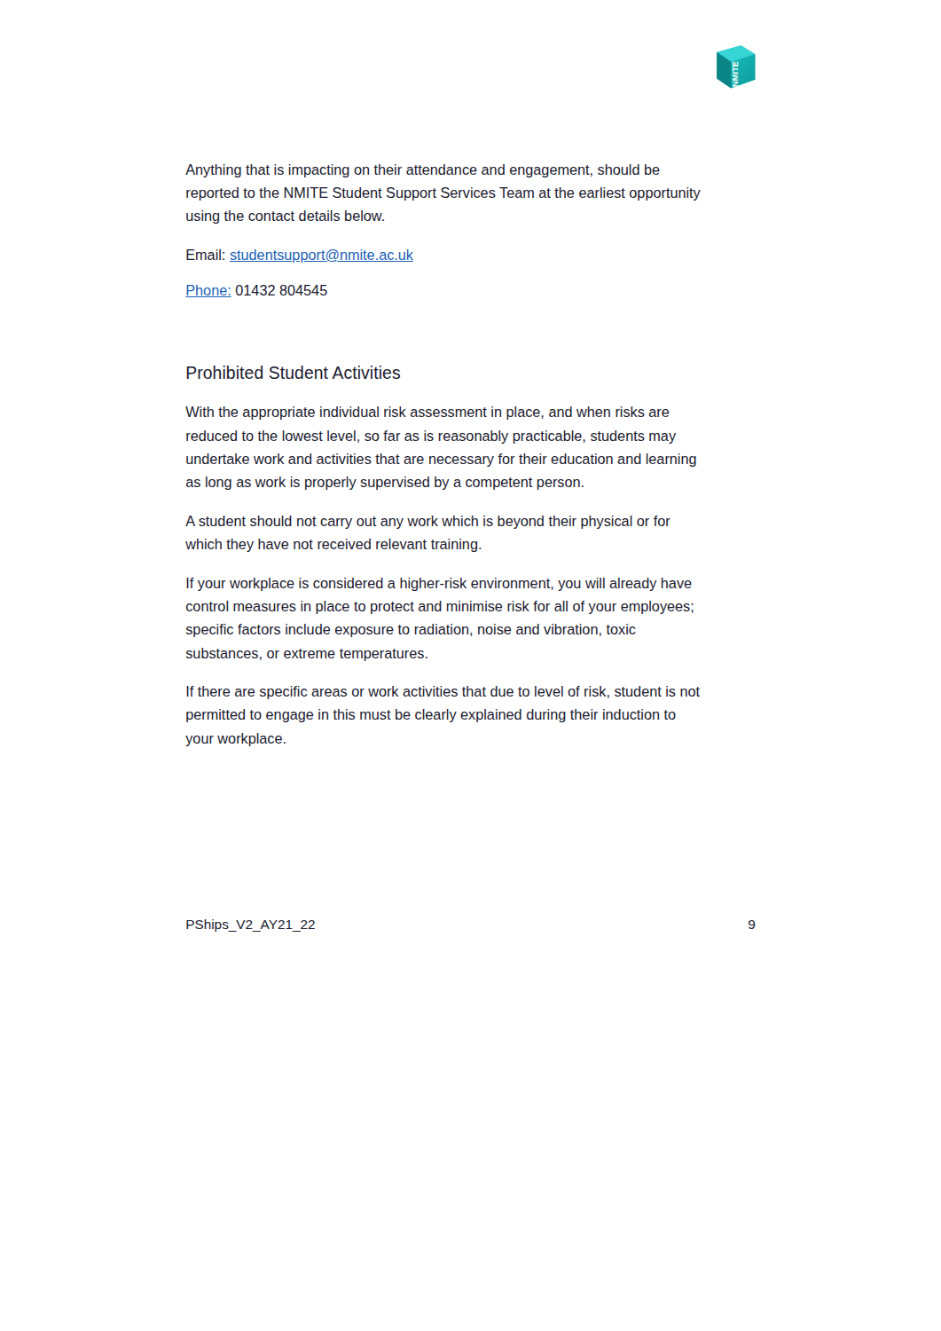NMITE
Anything that is impacting on their attendance and engagement, should be reported to the NMITE Student Support Services Team at the earliest opportunity using the contact details below.
Email: studentsupport@nmite.ac.uk
Phone: 01432 804545
Prohibited Student Activities
With the appropriate individual risk assessment in place, and when risks are reduced to the lowest level, so far as is reasonably practicable, students may undertake work and activities that are necessary for their education and learning as long as work is properly supervised by a competent person.
A student should not carry out any work which is beyond their physical or for which they have not received relevant training.
If your workplace is considered a higher-risk environment, you will already have control measures in place to protect and minimise risk for all of your employees; specific factors include exposure to radiation, noise and vibration, toxic substances, or extreme temperatures.
If there are specific areas or work activities that due to level of risk, student is not permitted to engage in this must be clearly explained during their induction to your workplace.
PShips_V2_AY21_22 9